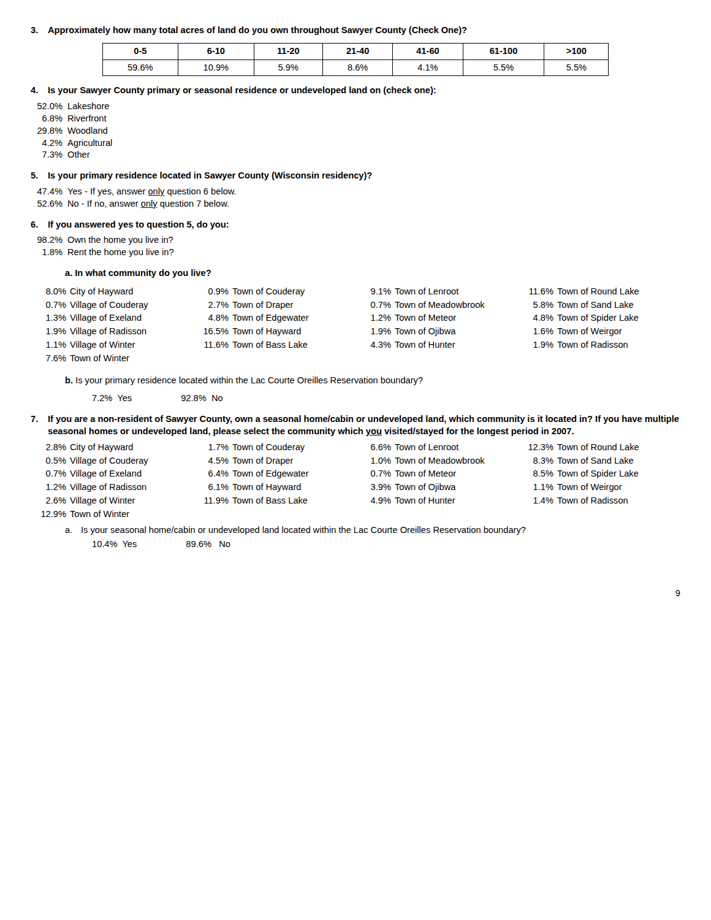3.
Approximately how many total acres of land do you own throughout Sawyer County (Check One)?
| 0-5 | 6-10 | 11-20 | 21-40 | 41-60 | 61-100 | >100 |
| --- | --- | --- | --- | --- | --- | --- |
| 59.6% | 10.9% | 5.9% | 8.6% | 4.1% | 5.5% | 5.5% |
4.
Is your Sawyer County primary or seasonal residence or undeveloped land on (check one):
52.0% Lakeshore
6.8% Riverfront
29.8% Woodland
4.2% Agricultural
7.3% Other
5.
Is your primary residence located in Sawyer County (Wisconsin residency)?
47.4% Yes - If yes, answer only question 6 below.
52.6% No - If no, answer only question 7 below.
6.
If you answered yes to question 5, do you:
98.2% Own the home you live in?
1.8% Rent the home you live in?
a. In what community do you live?
8.0% City of Hayward
0.7% Village of Couderay
1.3% Village of Exeland
1.9% Village of Radisson
1.1% Village of Winter
7.6% Town of Winter
0.9% Town of Couderay
2.7% Town of Draper
4.8% Town of Edgewater
16.5% Town of Hayward
11.6% Town of Bass Lake
9.1% Town of Lenroot
0.7% Town of Meadowbrook
1.2% Town of Meteor
1.9% Town of Ojibwa
4.3% Town of Hunter
11.6% Town of Round Lake
5.8% Town of Sand Lake
4.8% Town of Spider Lake
1.6% Town of Weirgor
1.9% Town of Radisson
b. Is your primary residence located within the Lac Courte Oreilles Reservation boundary?
7.2% Yes 92.8% No
7.
If you are a non-resident of Sawyer County, own a seasonal home/cabin or undeveloped land, which community is it located in? If you have multiple seasonal homes or undeveloped land, please select the community which you visited/stayed for the longest period in 2007.
2.8% City of Hayward
0.5% Village of Couderay
0.7% Village of Exeland
1.2% Village of Radisson
2.6% Village of Winter
12.9% Town of Winter
1.7% Town of Couderay
4.5% Town of Draper
6.4% Town of Edgewater
6.1% Town of Hayward
11.9% Town of Bass Lake
6.6% Town of Lenroot
1.0% Town of Meadowbrook
0.7% Town of Meteor
3.9% Town of Ojibwa
4.9% Town of Hunter
12.3% Town of Round Lake
8.3% Town of Sand Lake
8.5% Town of Spider Lake
1.1% Town of Weirgor
1.4% Town of Radisson
a.
Is your seasonal home/cabin or undeveloped land located within the Lac Courte Oreilles Reservation boundary?
10.4% Yes 89.6% No
9